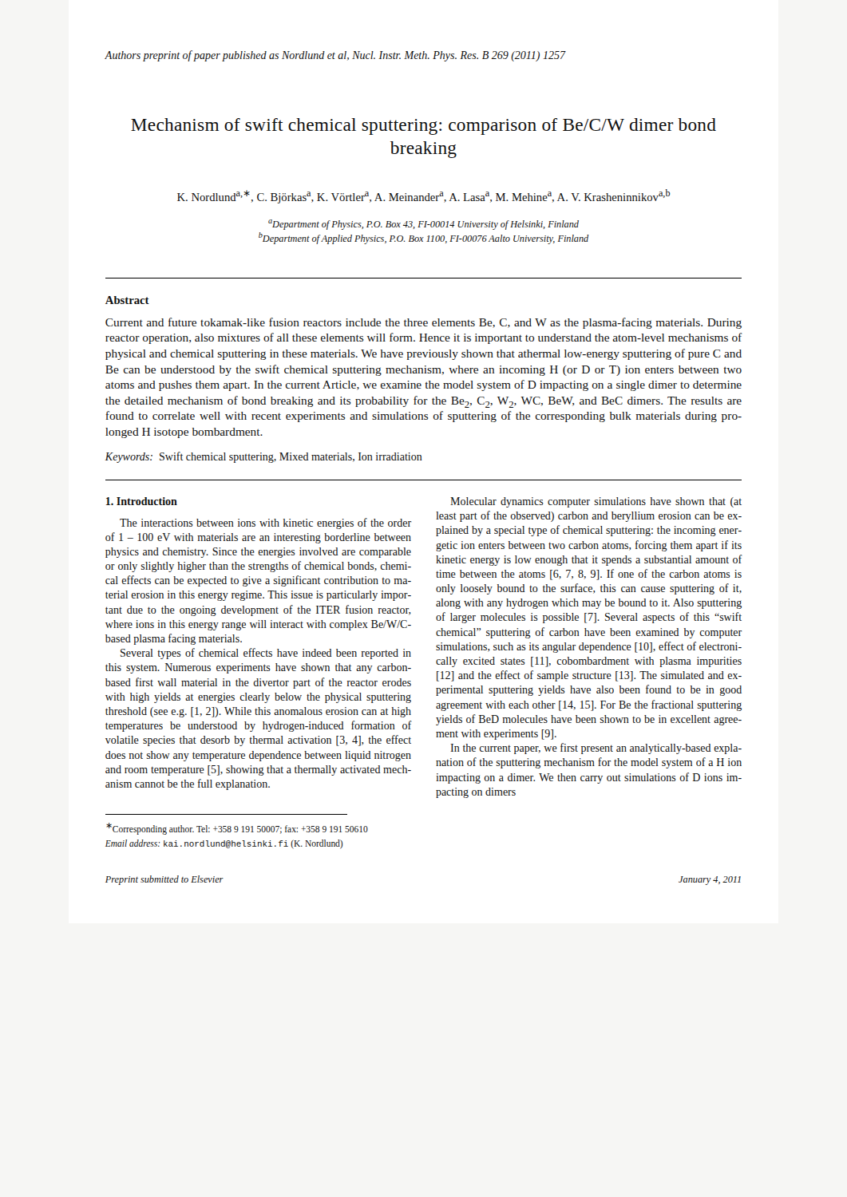Authors preprint of paper published as Nordlund et al, Nucl. Instr. Meth. Phys. Res. B 269 (2011) 1257
Mechanism of swift chemical sputtering: comparison of Be/C/W dimer bond breaking
K. Nordlunda,∗, C. Björkasa, K. Vörtlera, A. Meinandera, A. Lasaa, M. Mehinea, A. V. Krasheninnikova,b
aDepartment of Physics, P.O. Box 43, FI-00014 University of Helsinki, Finland
bDepartment of Applied Physics, P.O. Box 1100, FI-00076 Aalto University, Finland
Abstract
Current and future tokamak-like fusion reactors include the three elements Be, C, and W as the plasma-facing materials. During reactor operation, also mixtures of all these elements will form. Hence it is important to understand the atom-level mechanisms of physical and chemical sputtering in these materials. We have previously shown that athermal low-energy sputtering of pure C and Be can be understood by the swift chemical sputtering mechanism, where an incoming H (or D or T) ion enters between two atoms and pushes them apart. In the current Article, we examine the model system of D impacting on a single dimer to determine the detailed mechanism of bond breaking and its probability for the Be2, C2, W2, WC, BeW, and BeC dimers. The results are found to correlate well with recent experiments and simulations of sputtering of the corresponding bulk materials during prolonged H isotope bombardment.
Keywords: Swift chemical sputtering, Mixed materials, Ion irradiation
1. Introduction
The interactions between ions with kinetic energies of the order of 1 – 100 eV with materials are an interesting borderline between physics and chemistry. Since the energies involved are comparable or only slightly higher than the strengths of chemical bonds, chemical effects can be expected to give a significant contribution to material erosion in this energy regime. This issue is particularly important due to the ongoing development of the ITER fusion reactor, where ions in this energy range will interact with complex Be/W/C-based plasma facing materials.
Several types of chemical effects have indeed been reported in this system. Numerous experiments have shown that any carbon-based first wall material in the divertor part of the reactor erodes with high yields at energies clearly below the physical sputtering threshold (see e.g. [1, 2]). While this anomalous erosion can at high temperatures be understood by hydrogen-induced formation of volatile species that desorb by thermal activation [3, 4], the effect does not show any temperature dependence between liquid nitrogen and room temperature [5], showing that a thermally activated mechanism cannot be the full explanation.
Molecular dynamics computer simulations have shown that (at least part of the observed) carbon and beryllium erosion can be explained by a special type of chemical sputtering: the incoming energetic ion enters between two carbon atoms, forcing them apart if its kinetic energy is low enough that it spends a substantial amount of time between the atoms [6, 7, 8, 9]. If one of the carbon atoms is only loosely bound to the surface, this can cause sputtering of it, along with any hydrogen which may be bound to it. Also sputtering of larger molecules is possible [7]. Several aspects of this “swift chemical” sputtering of carbon have been examined by computer simulations, such as its angular dependence [10], effect of electronically excited states [11], cobombardment with plasma impurities [12] and the effect of sample structure [13]. The simulated and experimental sputtering yields have also been found to be in good agreement with each other [14, 15]. For Be the fractional sputtering yields of BeD molecules have been shown to be in excellent agreement with experiments [9].
In the current paper, we first present an analytically-based explanation of the sputtering mechanism for the model system of a H ion impacting on a dimer. We then carry out simulations of D ions impacting on dimers
∗Corresponding author. Tel: +358 9 191 50007; fax: +358 9 191 50610
Email address: kai.nordlund@helsinki.fi (K. Nordlund)
Preprint submitted to Elsevier January 4, 2011